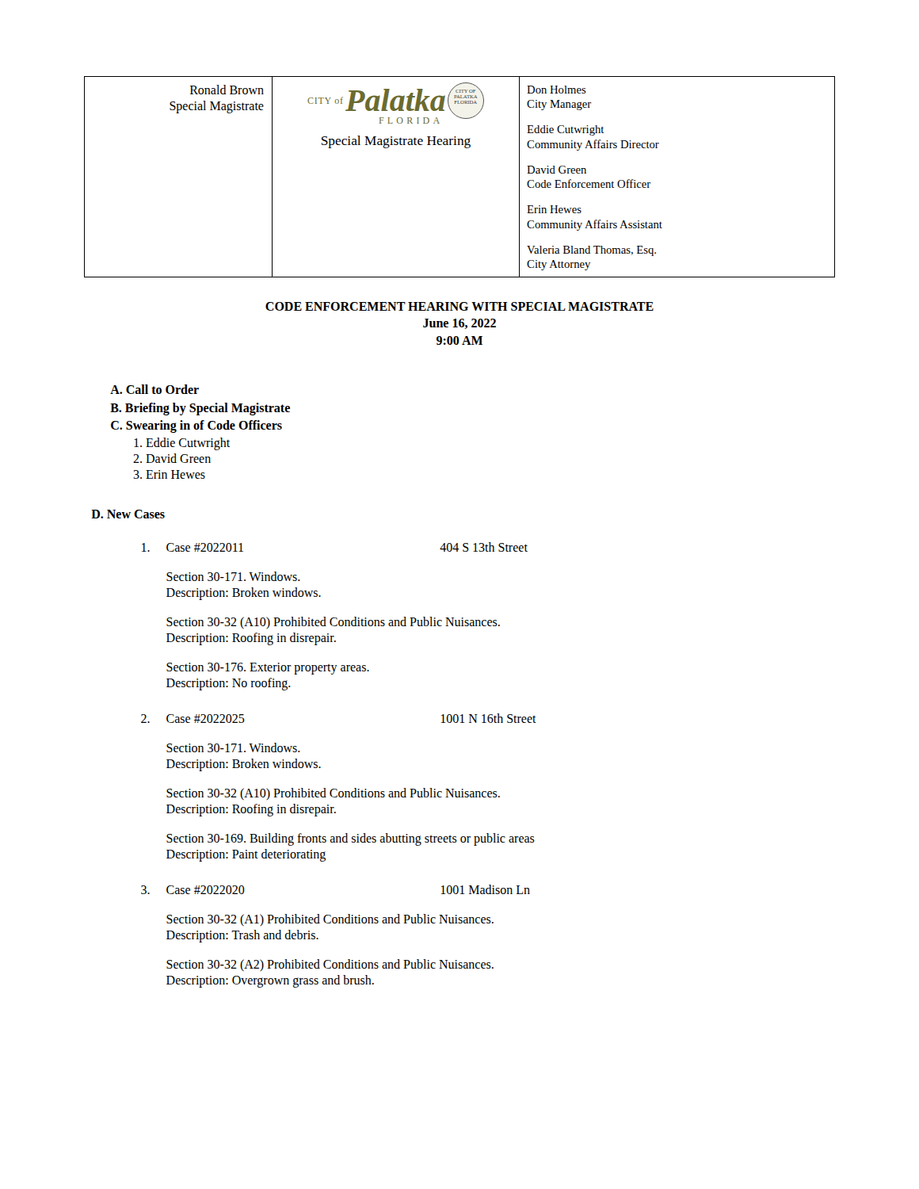| Ronald Brown Special Magistrate | CITY of Palatka CITY OF PALATKA FLORIDA FLORIDA Special Magistrate Hearing | Don Holmes City Manager Eddie Cutwright Community Affairs Director David Green Code Enforcement Officer Erin Hewes Community Affairs Assistant Valeria Bland Thomas, Esq. City Attorney |
Code Enforcement Hearing with Special Magistrate June 16, 2022 9:00 AM
A. Call to Order
B. Briefing by Special Magistrate
C. Swearing in of Code Officers
1. Eddie Cutwright
2. David Green
3. Erin Hewes
D. New Cases
1.
Case #2022011 404 S 13th Street
Section 30-171. Windows.
Description: Broken windows.
Section 30-32 (A10) Prohibited Conditions and Public Nuisances.
Description: Roofing in disrepair.
Section 30-176. Exterior property areas.
Description: No roofing.
2.
Case #2022025 1001 N 16th Street
Section 30-171. Windows.
Description: Broken windows.
Section 30-32 (A10) Prohibited Conditions and Public Nuisances.
Description: Roofing in disrepair.
Section 30-169. Building fronts and sides abutting streets or public areas
Description: Paint deteriorating
3.
Case #2022020 1001 Madison Ln
Section 30-32 (A1) Prohibited Conditions and Public Nuisances.
Description: Trash and debris.
Section 30-32 (A2) Prohibited Conditions and Public Nuisances.
Description: Overgrown grass and brush.